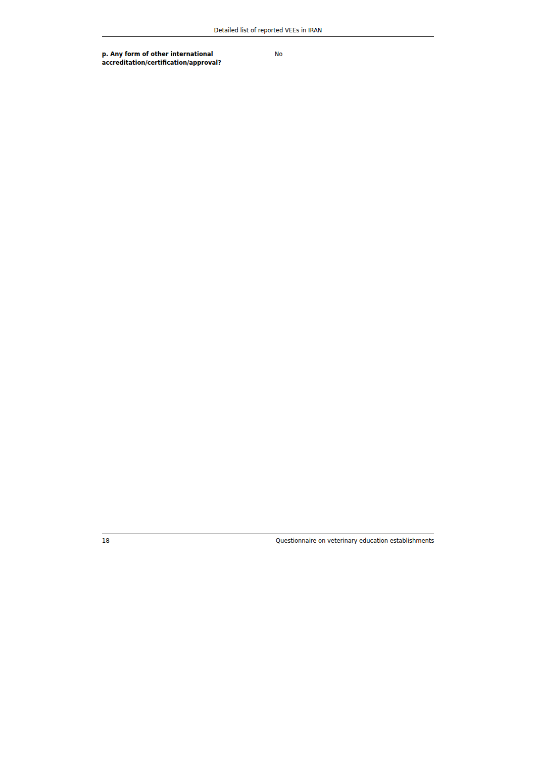Detailed list of reported VEEs in IRAN
| p. Any form of other international accreditation/certification/approval? | No |
18 Questionnaire on veterinary education establishments